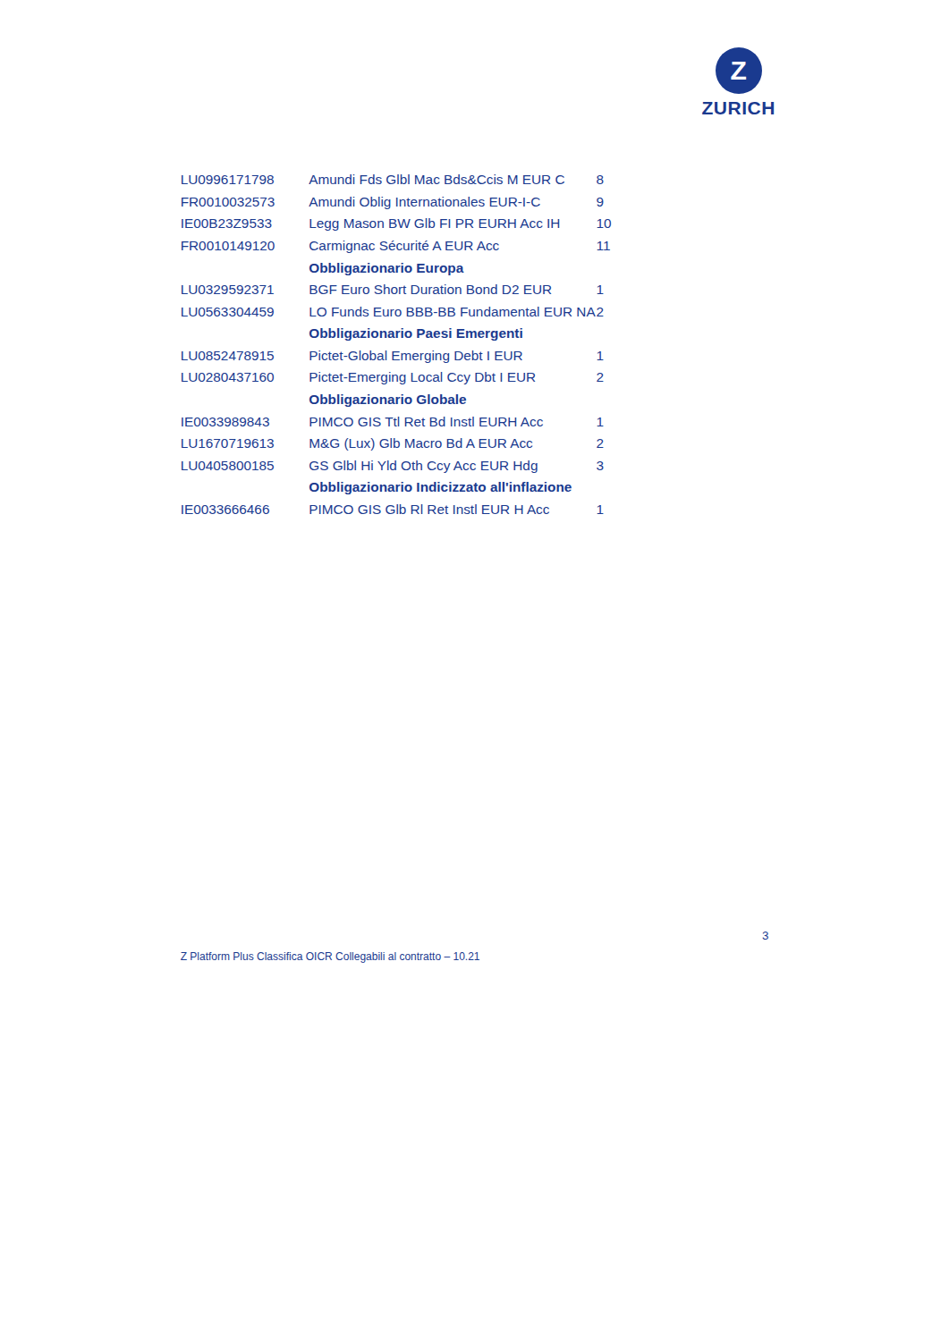ZURICH
| LU0996171798 | Amundi Fds Glbl Mac Bds&Ccis M EUR C | 8 |
| FR0010032573 | Amundi Oblig Internationales EUR-I-C | 9 |
| IE00B23Z9533 | Legg Mason BW Glb FI PR EURH Acc IH | 10 |
| FR0010149120 | Carmignac Sécurité A EUR Acc | 11 |
| | Obbligazionario Europa | |
| LU0329592371 | BGF Euro Short Duration Bond D2 EUR | 1 |
| LU0563304459 | LO Funds Euro BBB-BB Fundamental EUR NA | 2 |
| | Obbligazionario Paesi Emergenti | |
| LU0852478915 | Pictet-Global Emerging Debt I EUR | 1 |
| LU0280437160 | Pictet-Emerging Local Ccy Dbt I EUR | 2 |
| | Obbligazionario Globale | |
| IE0033989843 | PIMCO GIS Ttl Ret Bd Instl EURH Acc | 1 |
| LU1670719613 | M&G (Lux) Glb Macro Bd A EUR Acc | 2 |
| LU0405800185 | GS Glbl Hi Yld Oth Ccy Acc EUR Hdg | 3 |
| | Obbligazionario Indicizzato all'inflazione | |
| IE0033666466 | PIMCO GIS Glb Rl Ret Instl EUR H Acc | 1 |
3
Z Platform Plus Classifica OICR Collegabili al contratto – 10.21